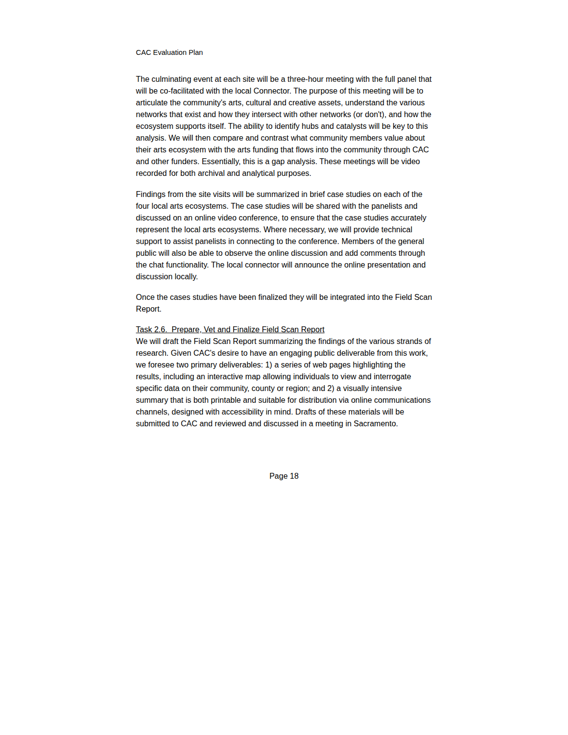CAC Evaluation Plan
The culminating event at each site will be a three-hour meeting with the full panel that will be co-facilitated with the local Connector. The purpose of this meeting will be to articulate the community's arts, cultural and creative assets, understand the various networks that exist and how they intersect with other networks (or don't), and how the ecosystem supports itself. The ability to identify hubs and catalysts will be key to this analysis. We will then compare and contrast what community members value about their arts ecosystem with the arts funding that flows into the community through CAC and other funders. Essentially, this is a gap analysis. These meetings will be video recorded for both archival and analytical purposes.
Findings from the site visits will be summarized in brief case studies on each of the four local arts ecosystems. The case studies will be shared with the panelists and discussed on an online video conference, to ensure that the case studies accurately represent the local arts ecosystems. Where necessary, we will provide technical support to assist panelists in connecting to the conference. Members of the general public will also be able to observe the online discussion and add comments through the chat functionality. The local connector will announce the online presentation and discussion locally.
Once the cases studies have been finalized they will be integrated into the Field Scan Report.
Task 2.6. Prepare, Vet and Finalize Field Scan Report
We will draft the Field Scan Report summarizing the findings of the various strands of research. Given CAC's desire to have an engaging public deliverable from this work, we foresee two primary deliverables: 1) a series of web pages highlighting the results, including an interactive map allowing individuals to view and interrogate specific data on their community, county or region; and 2) a visually intensive summary that is both printable and suitable for distribution via online communications channels, designed with accessibility in mind. Drafts of these materials will be submitted to CAC and reviewed and discussed in a meeting in Sacramento.
Page 18